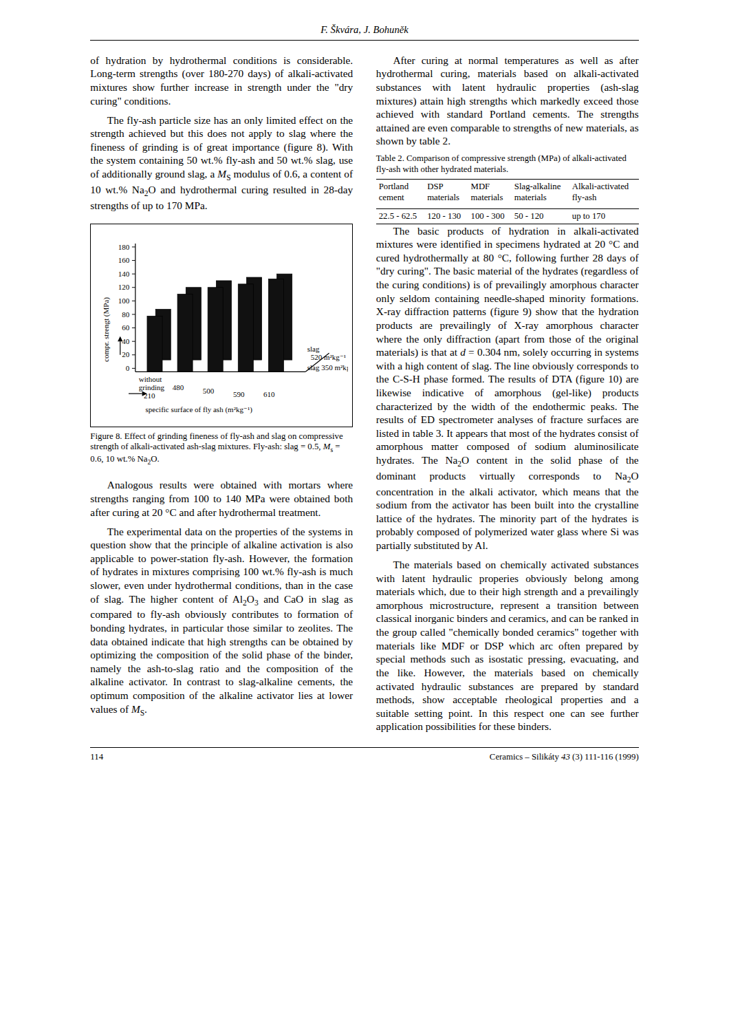F. Škvára, J. Bohuněk
of hydration by hydrothermal conditions is considerable. Long-term strengths (over 180-270 days) of alkali-activated mixtures show further increase in strength under the "dry curing" conditions.
The fly-ash particle size has an only limited effect on the strength achieved but this does not apply to slag where the fineness of grinding is of great importance (figure 8). With the system containing 50 wt.% fly-ash and 50 wt.% slag, use of additionally ground slag, a MS modulus of 0.6, a content of 10 wt.% Na2O and hydrothermal curing resulted in 28-day strengths of up to 170 MPa.
180 160 140 120 100 80 60 40 20 0 compr. strengt (MPa) slag 520 m²kg⁻¹ slag 350 m²kg⁻¹ without grinding 210 480 500 590 610 specific surface of fly ash (m²kg⁻¹)
Figure 8. Effect of grinding fineness of fly-ash and slag on compressive strength of alkali-activated ash-slag mixtures. Fly-ash: slag = 0.5, Ms = 0.6, 10 wt.% Na2O.
Analogous results were obtained with mortars where strengths ranging from 100 to 140 MPa were obtained both after curing at 20 °C and after hydrothermal treatment.
The experimental data on the properties of the systems in question show that the principle of alkaline activation is also applicable to power-station fly-ash. However, the formation of hydrates in mixtures comprising 100 wt.% fly-ash is much slower, even under hydrothermal conditions, than in the case of slag. The higher content of Al2O3 and CaO in slag as compared to fly-ash obviously contributes to formation of bonding hydrates, in particular those similar to zeolites. The data obtained indicate that high strengths can be obtained by optimizing the composition of the solid phase of the binder, namely the ash-to-slag ratio and the composition of the alkaline activator. In contrast to slag-alkaline cements, the optimum composition of the alkaline activator lies at lower values of MS.
After curing at normal temperatures as well as after hydrothermal curing, materials based on alkali-activated substances with latent hydraulic properties (ash-slag mixtures) attain high strengths which markedly exceed those achieved with standard Portland cements. The strengths attained are even comparable to strengths of new materials, as shown by table 2.
Table 2. Comparison of compressive strength (MPa) of alkali-activated fly-ash with other hydrated materials.
| Portland cement | DSP materials | MDF materials | Slag-alkaline materials | Alkali-activated fly-ash |
| --- | --- | --- | --- | --- |
| 22.5 - 62.5 | 120 - 130 | 100 - 300 | 50 - 120 | up to 170 |
The basic products of hydration in alkali-activated mixtures were identified in specimens hydrated at 20 °C and cured hydrothermally at 80 °C, following further 28 days of "dry curing". The basic material of the hydrates (regardless of the curing conditions) is of prevailingly amorphous character only seldom containing needle-shaped minority formations. X-ray diffraction patterns (figure 9) show that the hydration products are prevailingly of X-ray amorphous character where the only diffraction (apart from those of the original materials) is that at d = 0.304 nm, solely occurring in systems with a high content of slag. The line obviously corresponds to the C-S-H phase formed. The results of DTA (figure 10) are likewise indicative of amorphous (gel-like) products characterized by the width of the endothermic peaks. The results of ED spectrometer analyses of fracture surfaces are listed in table 3. It appears that most of the hydrates consist of amorphous matter composed of sodium aluminosilicate hydrates. The Na2O content in the solid phase of the dominant products virtually corresponds to Na2O concentration in the alkali activator, which means that the sodium from the activator has been built into the crystalline lattice of the hydrates. The minority part of the hydrates is probably composed of polymerized water glass where Si was partially substituted by Al.
The materials based on chemically activated substances with latent hydraulic properies obviously belong among materials which, due to their high strength and a prevailingly amorphous microstructure, represent a transition between classical inorganic binders and ceramics, and can be ranked in the group called "chemically bonded ceramics" together with materials like MDF or DSP which arc often prepared by special methods such as isostatic pressing, evacuating, and the like. However, the materials based on chemically activated hydraulic substances are prepared by standard methods, show acceptable rheological properties and a suitable setting point. In this respect one can see further application possibilities for these binders.
114 Ceramics – Silikáty 43 (3) 111-116 (1999)